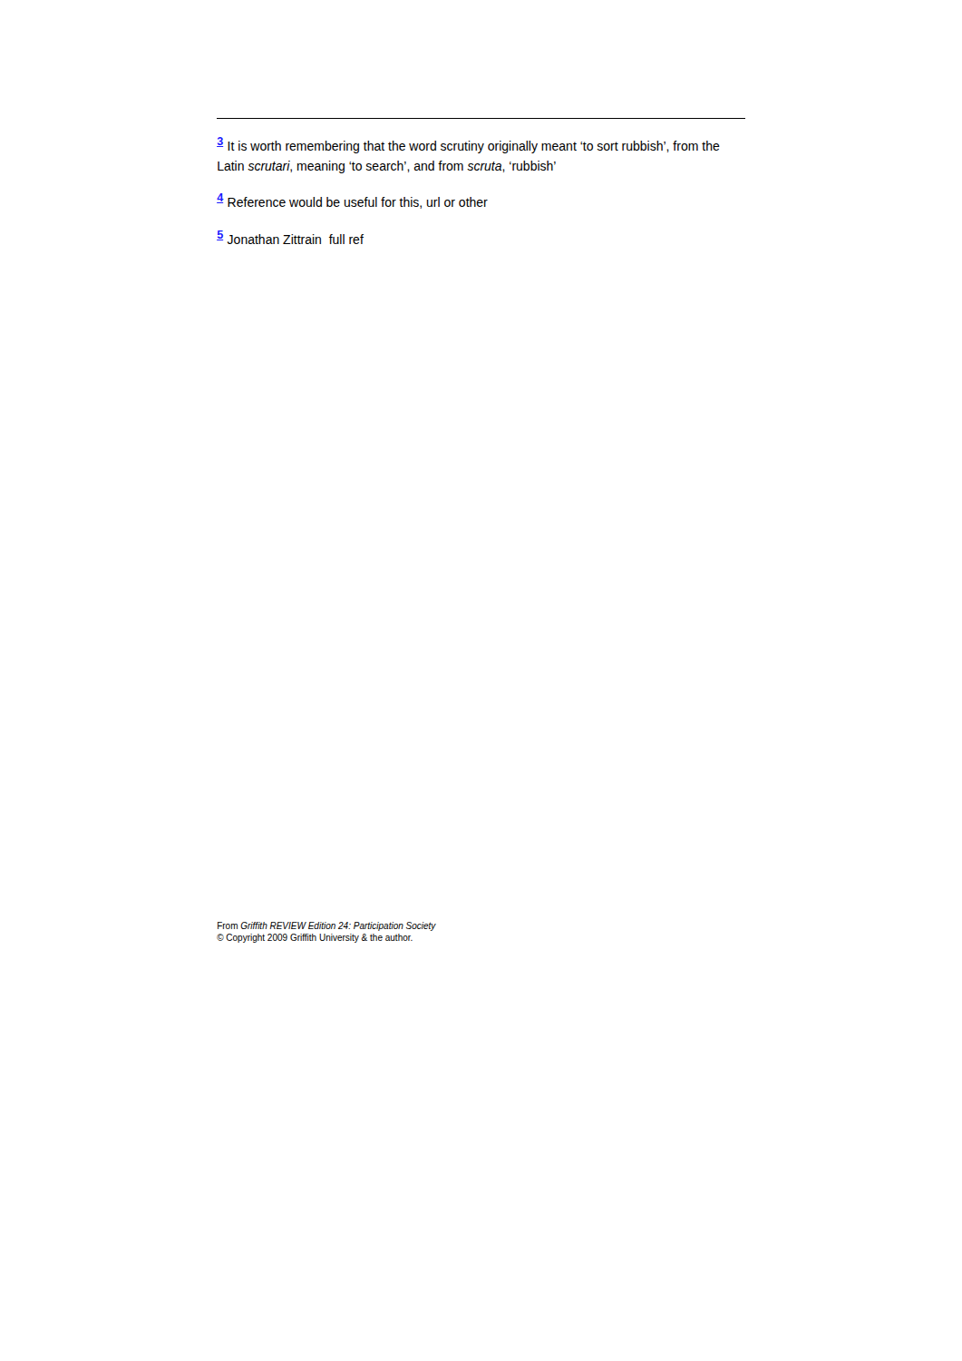3 It is worth remembering that the word scrutiny originally meant ‘to sort rubbish’, from the Latin scrutari, meaning ‘to search’, and from scruta, ‘rubbish’
4 Reference would be useful for this, url or other
5 Jonathan Zittrain full ref
From Griffith REVIEW Edition 24: Participation Society
© Copyright 2009 Griffith University & the author.